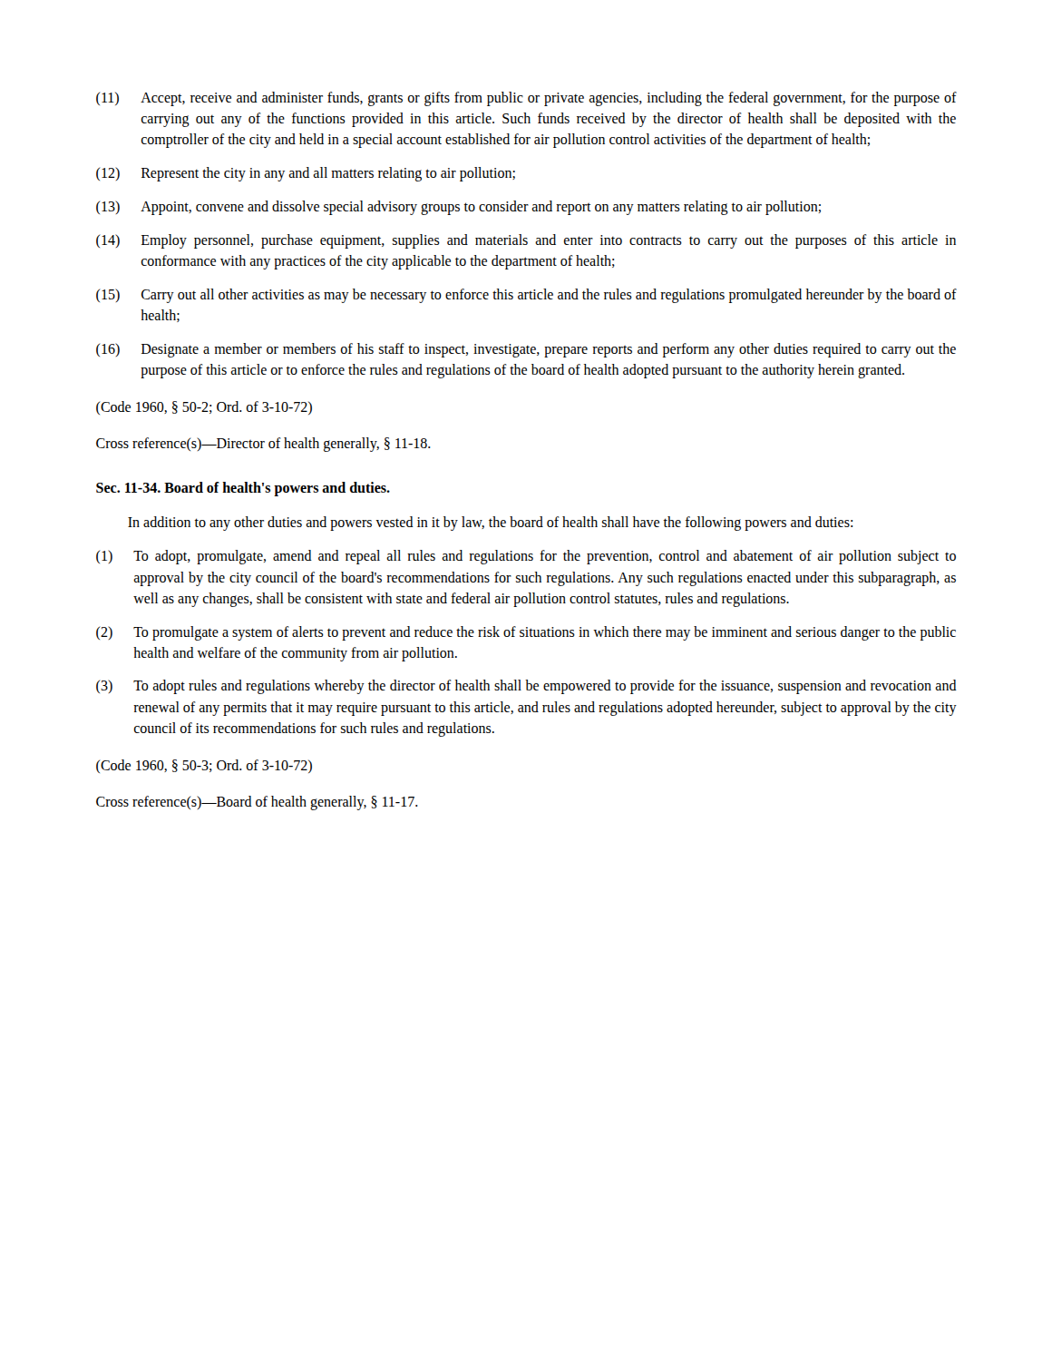(11) Accept, receive and administer funds, grants or gifts from public or private agencies, including the federal government, for the purpose of carrying out any of the functions provided in this article. Such funds received by the director of health shall be deposited with the comptroller of the city and held in a special account established for air pollution control activities of the department of health;
(12) Represent the city in any and all matters relating to air pollution;
(13) Appoint, convene and dissolve special advisory groups to consider and report on any matters relating to air pollution;
(14) Employ personnel, purchase equipment, supplies and materials and enter into contracts to carry out the purposes of this article in conformance with any practices of the city applicable to the department of health;
(15) Carry out all other activities as may be necessary to enforce this article and the rules and regulations promulgated hereunder by the board of health;
(16) Designate a member or members of his staff to inspect, investigate, prepare reports and perform any other duties required to carry out the purpose of this article or to enforce the rules and regulations of the board of health adopted pursuant to the authority herein granted.
(Code 1960, § 50-2; Ord. of 3-10-72)
Cross reference(s)—Director of health generally, § 11-18.
Sec. 11-34. Board of health's powers and duties.
In addition to any other duties and powers vested in it by law, the board of health shall have the following powers and duties:
(1) To adopt, promulgate, amend and repeal all rules and regulations for the prevention, control and abatement of air pollution subject to approval by the city council of the board's recommendations for such regulations. Any such regulations enacted under this subparagraph, as well as any changes, shall be consistent with state and federal air pollution control statutes, rules and regulations.
(2) To promulgate a system of alerts to prevent and reduce the risk of situations in which there may be imminent and serious danger to the public health and welfare of the community from air pollution.
(3) To adopt rules and regulations whereby the director of health shall be empowered to provide for the issuance, suspension and revocation and renewal of any permits that it may require pursuant to this article, and rules and regulations adopted hereunder, subject to approval by the city council of its recommendations for such rules and regulations.
(Code 1960, § 50-3; Ord. of 3-10-72)
Cross reference(s)—Board of health generally, § 11-17.